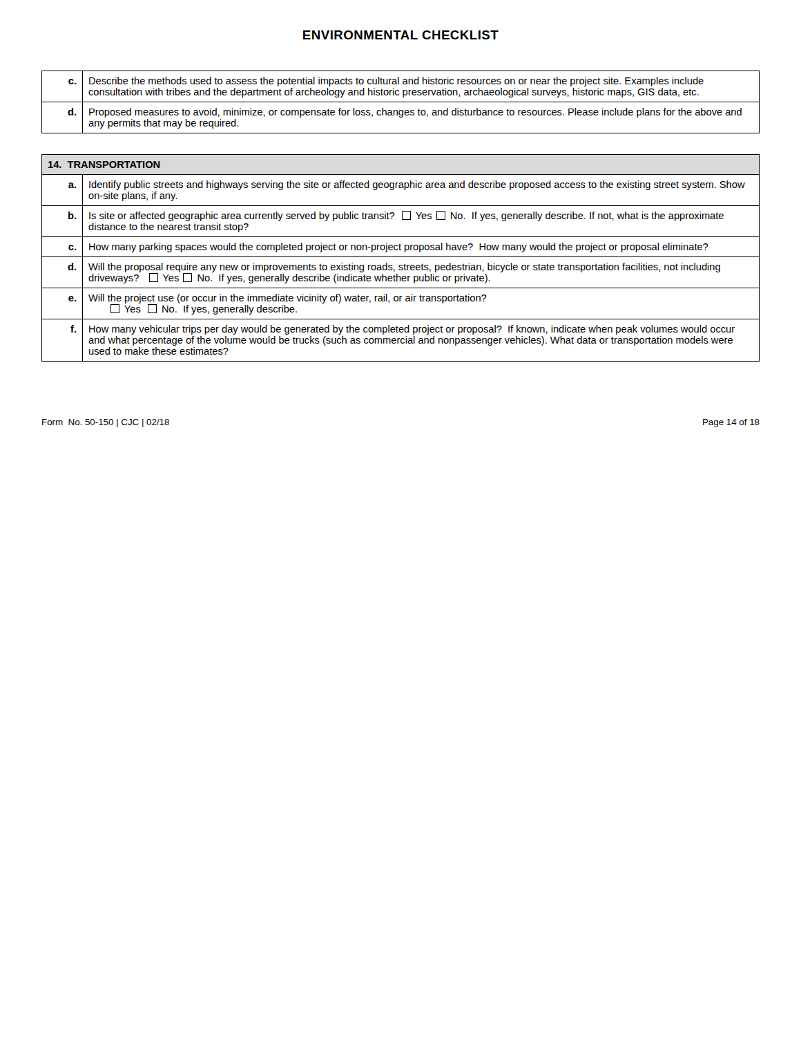ENVIRONMENTAL CHECKLIST
| c. | Describe the methods used to assess the potential impacts to cultural and historic resources on or near the project site. Examples include consultation with tribes and the department of archeology and historic preservation, archaeological surveys, historic maps, GIS data, etc. |
| d. | Proposed measures to avoid, minimize, or compensate for loss, changes to, and disturbance to resources. Please include plans for the above and any permits that may be required. |
| 14. TRANSPORTATION |
| a. | Identify public streets and highways serving the site or affected geographic area and describe proposed access to the existing street system. Show on-site plans, if any. |
| b. | Is site or affected geographic area currently served by public transit? Yes No. If yes, generally describe. If not, what is the approximate distance to the nearest transit stop? |
| c. | How many parking spaces would the completed project or non-project proposal have? How many would the project or proposal eliminate? |
| d. | Will the proposal require any new or improvements to existing roads, streets, pedestrian, bicycle or state transportation facilities, not including driveways? Yes No. If yes, generally describe (indicate whether public or private). |
| e. | Will the project use (or occur in the immediate vicinity of) water, rail, or air transportation? Yes No. If yes, generally describe. |
| f. | How many vehicular trips per day would be generated by the completed project or proposal? If known, indicate when peak volumes would occur and what percentage of the volume would be trucks (such as commercial and nonpassenger vehicles). What data or transportation models were used to make these estimates? |
Form No. 50-150 | CJC | 02/18 Page 14 of 18